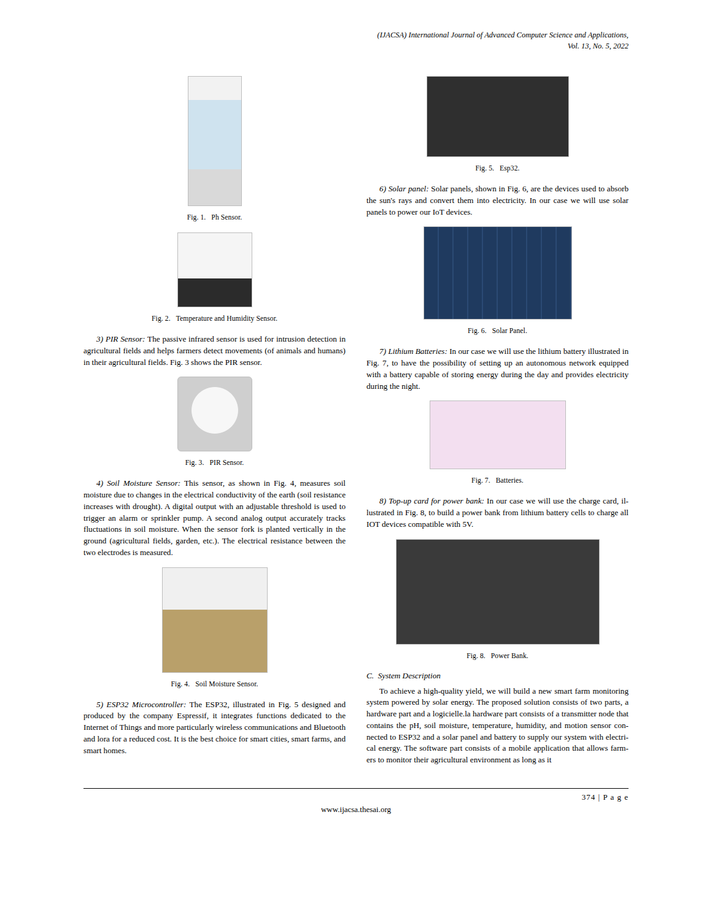(IJACSA) International Journal of Advanced Computer Science and Applications,
Vol. 13, No. 5, 2022
Fig. 1. Ph Sensor.
Fig. 2. Temperature and Humidity Sensor.
3) PIR Sensor: The passive infrared sensor is used for intrusion detection in agricultural fields and helps farmers detect movements (of animals and humans) in their agricultural fields. Fig. 3 shows the PIR sensor.
Fig. 3. PIR Sensor.
4) Soil Moisture Sensor: This sensor, as shown in Fig. 4, measures soil moisture due to changes in the electrical conductivity of the earth (soil resistance increases with drought). A digital output with an adjustable threshold is used to trigger an alarm or sprinkler pump. A second analog output accurately tracks fluctuations in soil moisture. When the sensor fork is planted vertically in the ground (agricultural fields, garden, etc.). The electrical resistance between the two electrodes is measured.
Fig. 4. Soil Moisture Sensor.
5) ESP32 Microcontroller: The ESP32, illustrated in Fig. 5 designed and produced by the company Espressif, it integrates functions dedicated to the Internet of Things and more particularly wireless communications and Bluetooth and lora for a reduced cost. It is the best choice for smart cities, smart farms, and smart homes.
Fig. 5. Esp32.
6) Solar panel: Solar panels, shown in Fig. 6, are the devices used to absorb the sun's rays and convert them into electricity. In our case we will use solar panels to power our IoT devices.
Fig. 6. Solar Panel.
7) Lithium Batteries: In our case we will use the lithium battery illustrated in Fig. 7, to have the possibility of setting up an autonomous network equipped with a battery capable of storing energy during the day and provides electricity during the night.
Fig. 7. Batteries.
8) Top-up card for power bank: In our case we will use the charge card, illustrated in Fig. 8, to build a power bank from lithium battery cells to charge all IOT devices compatible with 5V.
Fig. 8. Power Bank.
C. System Description
To achieve a high-quality yield, we will build a new smart farm monitoring system powered by solar energy. The proposed solution consists of two parts, a hardware part and a logicielle.la hardware part consists of a transmitter node that contains the pH, soil moisture, temperature, humidity, and motion sensor connected to ESP32 and a solar panel and battery to supply our system with electrical energy. The software part consists of a mobile application that allows farmers to monitor their agricultural environment as long as it
374 | P a g e
www.ijacsa.thesai.org